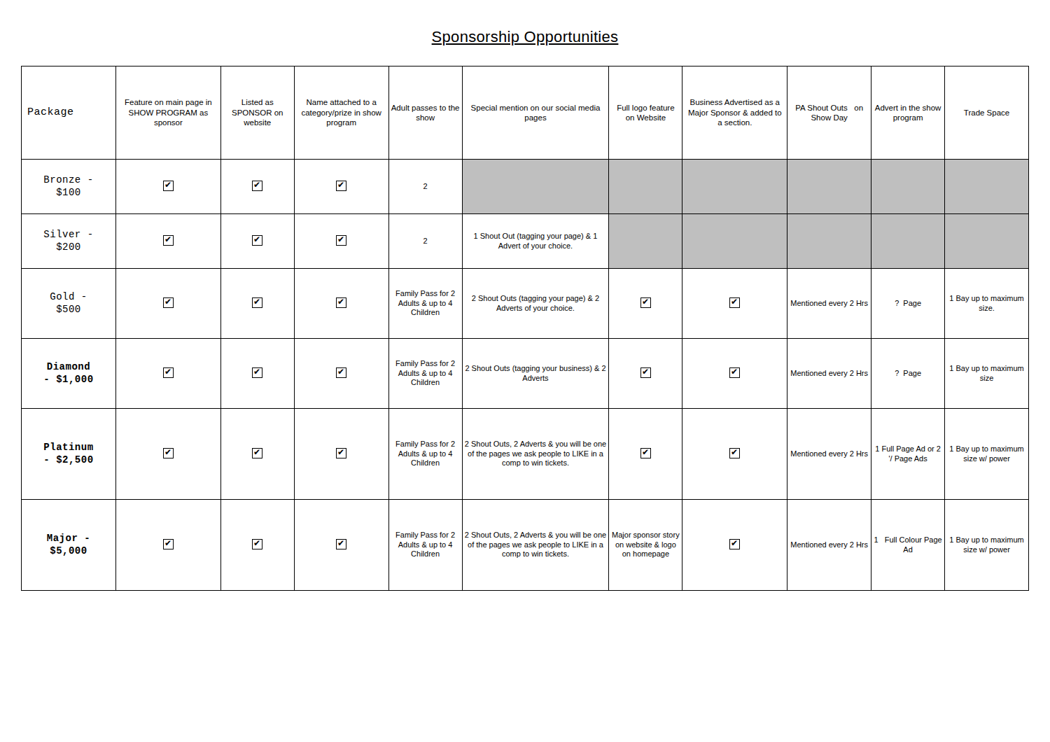Sponsorship Opportunities
| Package | Feature on main page in SHOW PROGRAM as sponsor | Listed as SPONSOR on website | Name attached to a category/prize in show program | Adult passes to the show | Special mention on our social media pages | Full logo feature on Website | Business Advertised as a Major Sponsor & added to a section. | PA Shout Outs on Show Day | Advert in the show program | Trade Space |
| --- | --- | --- | --- | --- | --- | --- | --- | --- | --- | --- |
| Bronze - $100 | | | | 2 | | | | | | |
| Silver - $200 | | | | 2 | 1 Shout Out (tagging your page) & 1 Advert of your choice. | | | | | |
| Gold - $500 | | | | Family Pass for 2 Adults & up to 4 Children | 2 Shout Outs (tagging your page) & 2 Adverts of your choice. | | | Mentioned every 2 Hrs | ? Page | 1 Bay up to maximum size. |
| Diamond - $1,000 | | | | Family Pass for 2 Adults & up to 4 Children | 2 Shout Outs (tagging your business) & 2 Adverts | | | Mentioned every 2 Hrs | ? Page | 1 Bay up to maximum size |
| Platinum - $2,500 | | | | Family Pass for 2 Adults & up to 4 Children | 2 Shout Outs, 2 Adverts & you will be one of the pages we ask people to LIKE in a comp to win tickets. | | | Mentioned every 2 Hrs | 1 Full Page Ad or 2 '/ Page Ads | 1 Bay up to maximum size w/ power |
| Major - $5,000 | | | | Family Pass for 2 Adults & up to 4 Children | 2 Shout Outs, 2 Adverts & you will be one of the pages we ask people to LIKE in a comp to win tickets. | Major sponsor story on website & logo on homepage | | Mentioned every 2 Hrs | 1 Full Colour Page Ad | 1 Bay up to maximum size w/ power |